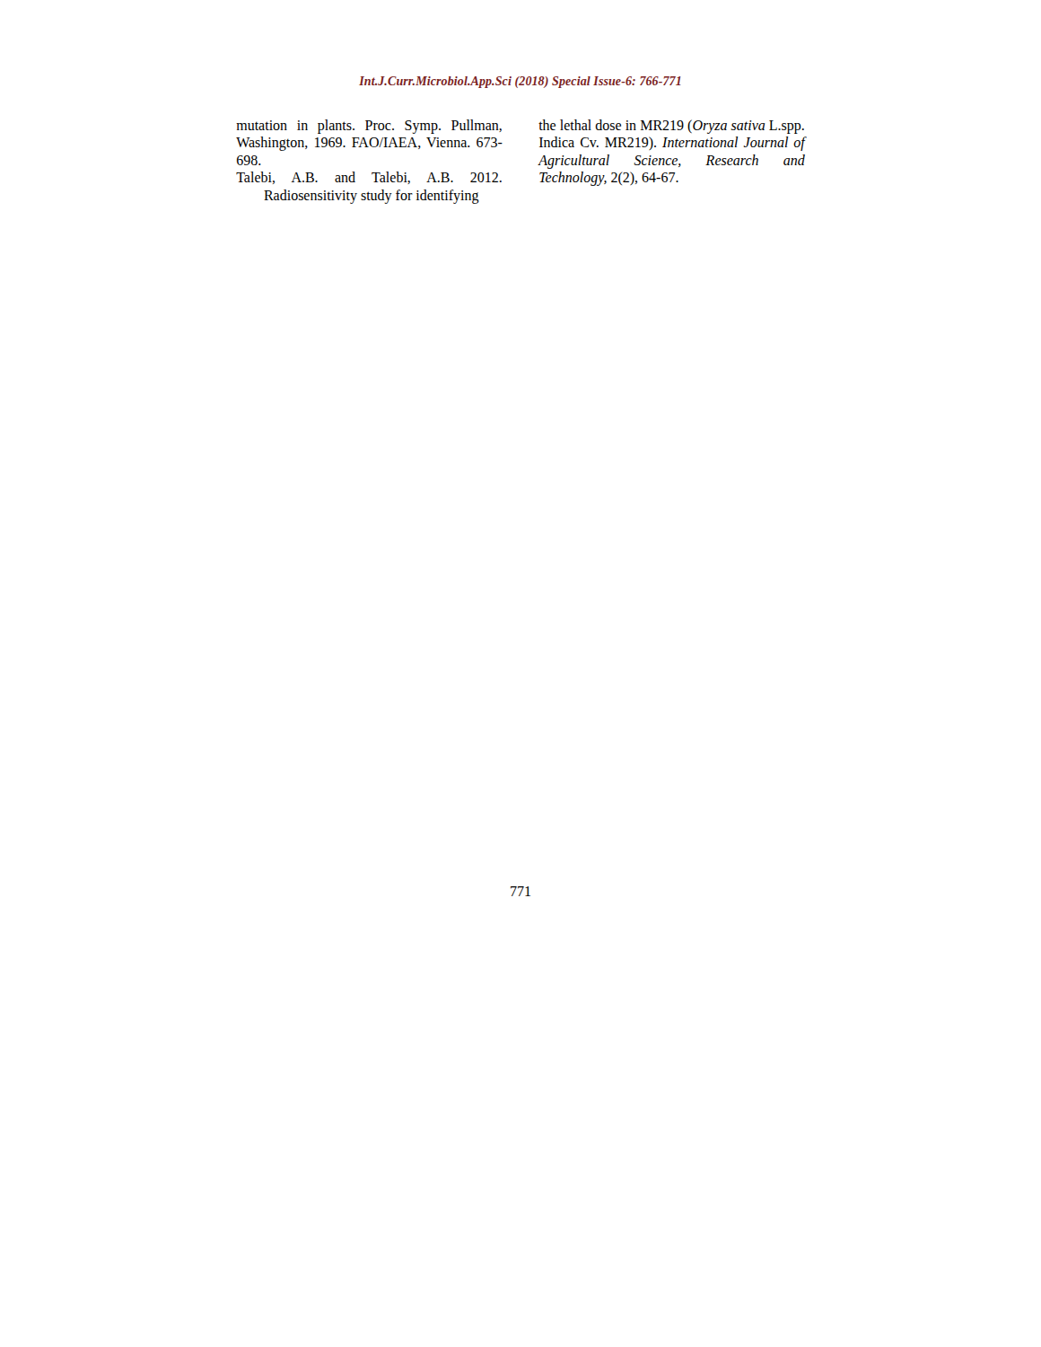Int.J.Curr.Microbiol.App.Sci (2018) Special Issue-6: 766-771
mutation in plants. Proc. Symp. Pullman, Washington, 1969. FAO/IAEA, Vienna. 673-698.
Talebi, A.B. and Talebi, A.B. 2012. Radiosensitivity study for identifying
the lethal dose in MR219 (Oryza sativa L.spp. Indica Cv. MR219). International Journal of Agricultural Science, Research and Technology, 2(2), 64-67.
771